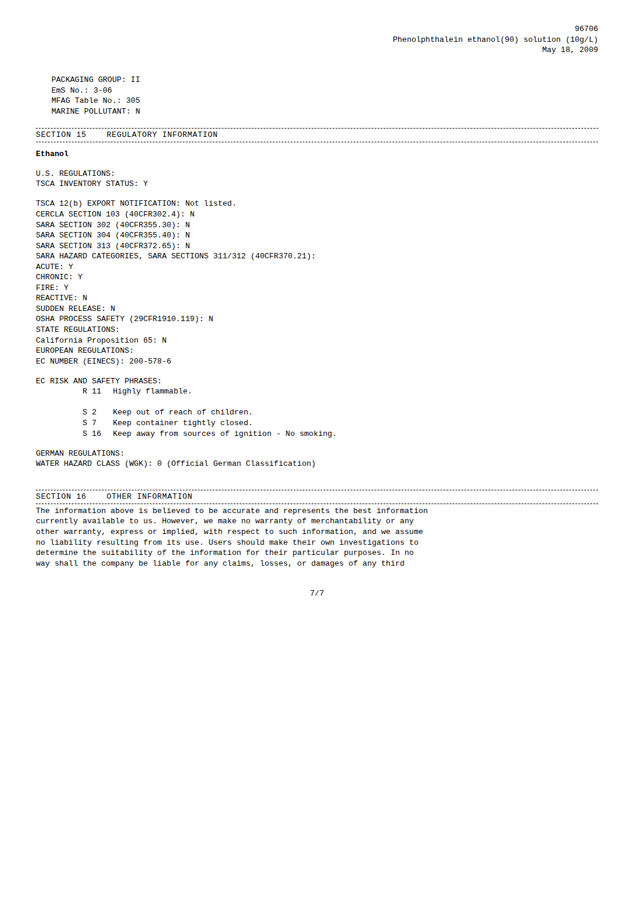96706 Phenolphthalein ethanol(90) solution (10g/L) May 18, 2009
PACKAGING GROUP: II
EmS No.: 3-06
MFAG Table No.: 305
MARINE POLLUTANT: N
SECTION 15 REGULATORY INFORMATION
Ethanol
U.S. REGULATIONS:
TSCA INVENTORY STATUS: Y
TSCA 12(b) EXPORT NOTIFICATION: Not listed.
CERCLA SECTION 103 (40CFR302.4): N
SARA SECTION 302 (40CFR355.30): N
SARA SECTION 304 (40CFR355.40): N
SARA SECTION 313 (40CFR372.65): N
SARA HAZARD CATEGORIES, SARA SECTIONS 311/312 (40CFR370.21):
ACUTE: Y
CHRONIC: Y
FIRE: Y
REACTIVE: N
SUDDEN RELEASE: N
OSHA PROCESS SAFETY (29CFR1910.119): N
STATE REGULATIONS:
California Proposition 65: N
EUROPEAN REGULATIONS:
EC NUMBER (EINECS): 200-578-6
EC RISK AND SAFETY PHRASES:
| R 11 | Highly flammable. |
| S 2 | Keep out of reach of children. |
| S 7 | Keep container tightly closed. |
| S 16 | Keep away from sources of ignition - No smoking. |
GERMAN REGULATIONS:
WATER HAZARD CLASS (WGK): 0 (Official German Classification)
SECTION 16 OTHER INFORMATION
The information above is believed to be accurate and represents the best information currently available to us. However, we make no warranty of merchantability or any other warranty, express or implied, with respect to such information, and we assume no liability resulting from its use. Users should make their own investigations to determine the suitability of the information for their particular purposes. In no way shall the company be liable for any claims, losses, or damages of any third
7/7